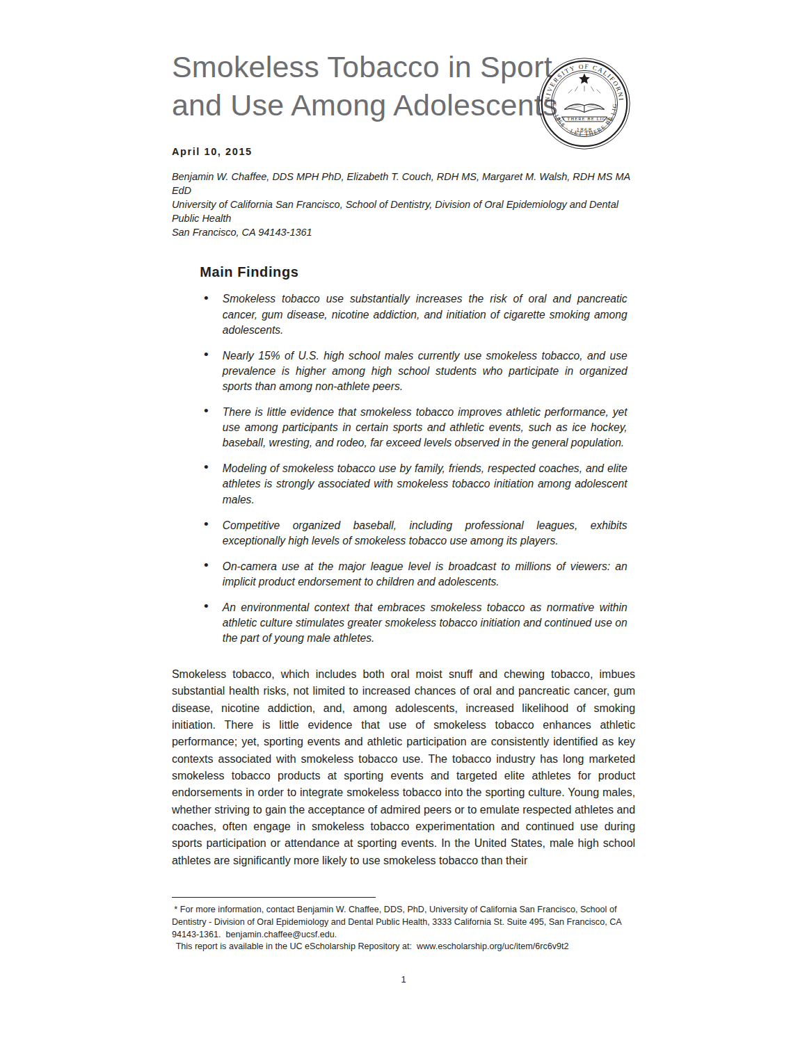Smokeless Tobacco in Sport
and Use Among Adolescents
UNIVERSITY OF CALIFORNIA THE · 1868 · LET THERE BE LIGHT LET THERE BE LIGHT 1868
April 10, 2015
Benjamin W. Chaffee, DDS MPH PhD, Elizabeth T. Couch, RDH MS, Margaret M. Walsh, RDH MS MA EdD
University of California San Francisco, School of Dentistry, Division of Oral Epidemiology and Dental Public Health
San Francisco, CA 94143-1361
Main Findings
Smokeless tobacco use substantially increases the risk of oral and pancreatic cancer, gum disease, nicotine addiction, and initiation of cigarette smoking among adolescents.
Nearly 15% of U.S. high school males currently use smokeless tobacco, and use prevalence is higher among high school students who participate in organized sports than among non-athlete peers.
There is little evidence that smokeless tobacco improves athletic performance, yet use among participants in certain sports and athletic events, such as ice hockey, baseball, wresting, and rodeo, far exceed levels observed in the general population.
Modeling of smokeless tobacco use by family, friends, respected coaches, and elite athletes is strongly associated with smokeless tobacco initiation among adolescent males.
Competitive organized baseball, including professional leagues, exhibits exceptionally high levels of smokeless tobacco use among its players.
On-camera use at the major league level is broadcast to millions of viewers: an implicit product endorsement to children and adolescents.
An environmental context that embraces smokeless tobacco as normative within athletic culture stimulates greater smokeless tobacco initiation and continued use on the part of young male athletes.
Smokeless tobacco, which includes both oral moist snuff and chewing tobacco, imbues substantial health risks, not limited to increased chances of oral and pancreatic cancer, gum disease, nicotine addiction, and, among adolescents, increased likelihood of smoking initiation. There is little evidence that use of smokeless tobacco enhances athletic performance; yet, sporting events and athletic participation are consistently identified as key contexts associated with smokeless tobacco use. The tobacco industry has long marketed smokeless tobacco products at sporting events and targeted elite athletes for product endorsements in order to integrate smokeless tobacco into the sporting culture. Young males, whether striving to gain the acceptance of admired peers or to emulate respected athletes and coaches, often engage in smokeless tobacco experimentation and continued use during sports participation or attendance at sporting events. In the United States, male high school athletes are significantly more likely to use smokeless tobacco than their
* For more information, contact Benjamin W. Chaffee, DDS, PhD, University of California San Francisco, School of Dentistry - Division of Oral Epidemiology and Dental Public Health, 3333 California St. Suite 495, San Francisco, CA 94143-1361. benjamin.chaffee@ucsf.edu.
This report is available in the UC eScholarship Repository at: www.escholarship.org/uc/item/6rc6v9t2
1